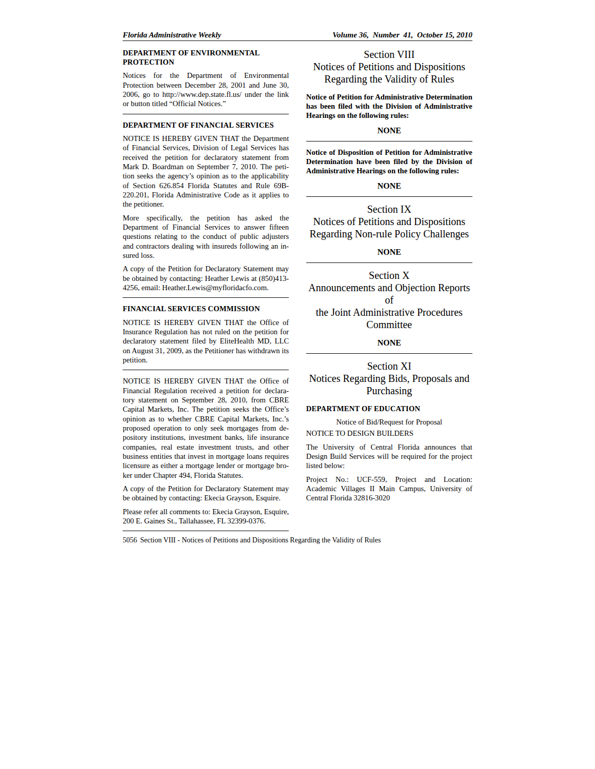Florida Administrative Weekly
Volume 36, Number 41, October 15, 2010
Department of Environmental Protection
Notices for the Department of Environmental Protection between December 28, 2001 and June 30, 2006, go to http://www.dep.state.fl.us/ under the link or button titled “Official Notices.”
Department of Financial Services
NOTICE IS HEREBY GIVEN THAT the Department of Financial Services, Division of Legal Services has received the petition for declaratory statement from Mark D. Boardman on September 7, 2010. The petition seeks the agency’s opinion as to the applicability of Section 626.854 Florida Statutes and Rule 69B-220.201, Florida Administrative Code as it applies to the petitioner.
More specifically, the petition has asked the Department of Financial Services to answer fifteen questions relating to the conduct of public adjusters and contractors dealing with insureds following an insured loss.
A copy of the Petition for Declaratory Statement may be obtained by contacting: Heather Lewis at (850)413-4256, email: Heather.Lewis@myfloridacfo.com.
Financial Services Commission
NOTICE IS HEREBY GIVEN THAT the Office of Insurance Regulation has not ruled on the petition for declaratory statement filed by EliteHealth MD, LLC on August 31, 2009, as the Petitioner has withdrawn its petition.
NOTICE IS HEREBY GIVEN THAT the Office of Financial Regulation received a petition for declaratory statement on September 28, 2010, from CBRE Capital Markets, Inc. The petition seeks the Office’s opinion as to whether CBRE Capital Markets, Inc.’s proposed operation to only seek mortgages from depository institutions, investment banks, life insurance companies, real estate investment trusts, and other business entities that invest in mortgage loans requires licensure as either a mortgage lender or mortgage broker under Chapter 494, Florida Statutes.
A copy of the Petition for Declaratory Statement may be obtained by contacting: Ekecia Grayson, Esquire.
Please refer all comments to: Ekecia Grayson, Esquire, 200 E. Gaines St., Tallahassee, FL 32399-0376.
Section VIII Notices of Petitions and Dispositions Regarding the Validity of Rules
Notice of Petition for Administrative Determination has been filed with the Division of Administrative Hearings on the following rules:
NONE
Notice of Disposition of Petition for Administrative Determination have been filed by the Division of Administrative Hearings on the following rules:
NONE
Section IX Notices of Petitions and Dispositions Regarding Non-rule Policy Challenges
NONE
Section X Announcements and Objection Reports of the Joint Administrative Procedures Committee
NONE
Section XI Notices Regarding Bids, Proposals and Purchasing
Department of Education
Notice of Bid/Request for Proposal
NOTICE TO DESIGN BUILDERS
The University of Central Florida announces that Design Build Services will be required for the project listed below:
Project No.: UCF-559, Project and Location: Academic Villages II Main Campus, University of Central Florida 32816-3020
5056 Section VIII - Notices of Petitions and Dispositions Regarding the Validity of Rules